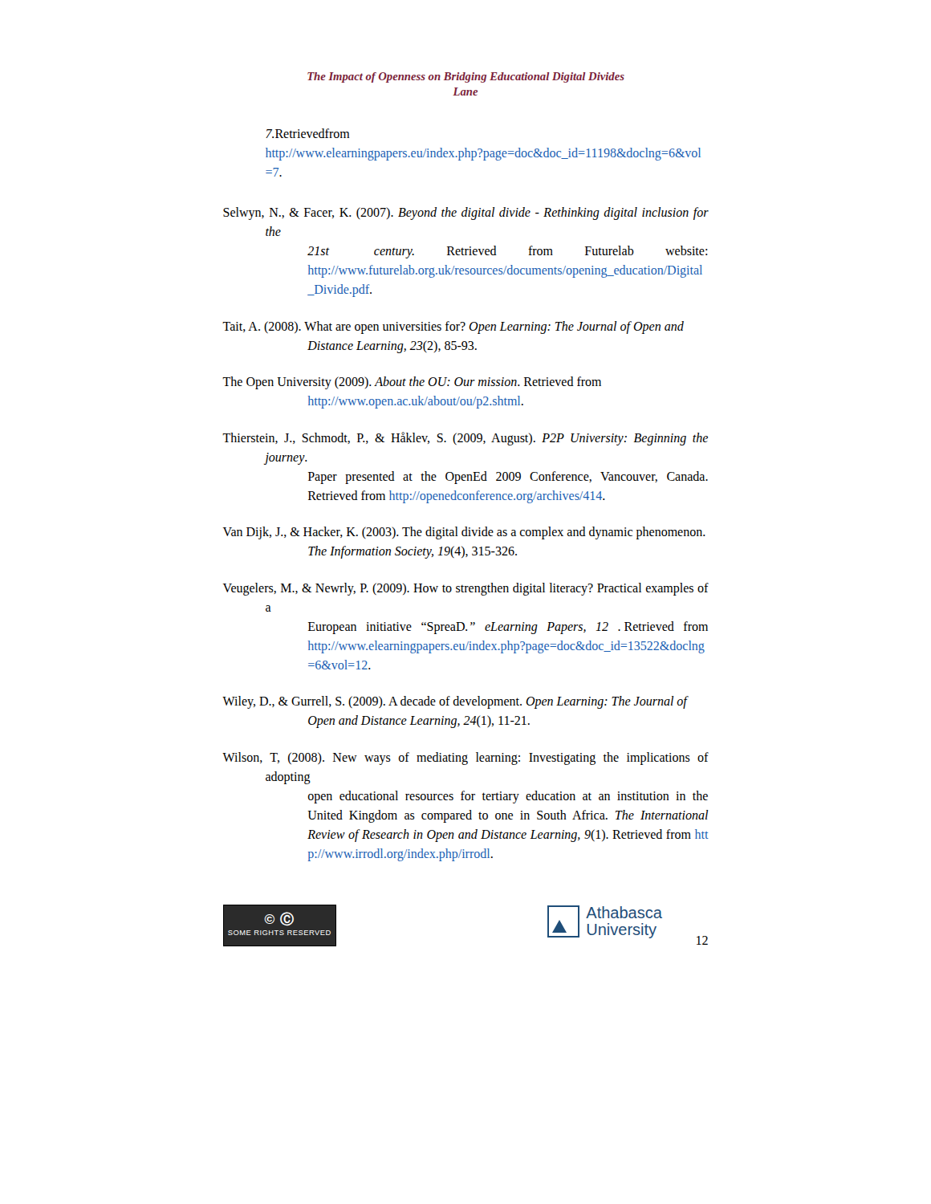The Impact of Openness on Bridging Educational Digital Divides Lane
7. Retrieved from http://www.elearningpapers.eu/index.php?page=doc&doc_id=11198&doclng=6&vol=7.
Selwyn, N., & Facer, K. (2007). Beyond the digital divide - Rethinking digital inclusion for the 21st century. Retrieved from Futurelab website: http://www.futurelab.org.uk/resources/documents/opening_education/Digital_Divide.pdf.
Tait, A. (2008). What are open universities for? Open Learning: The Journal of Open and Distance Learning, 23(2), 85-93.
The Open University (2009). About the OU: Our mission. Retrieved from http://www.open.ac.uk/about/ou/p2.shtml.
Thierstein, J., Schmodt, P., & Håklev, S. (2009, August). P2P University: Beginning the journey. Paper presented at the OpenEd 2009 Conference, Vancouver, Canada. Retrieved from http://openedconference.org/archives/414.
Van Dijk, J., & Hacker, K. (2003). The digital divide as a complex and dynamic phenomenon. The Information Society, 19(4), 315-326.
Veugelers, M., & Newrly, P. (2009). How to strengthen digital literacy? Practical examples of a European initiative“SpreaD.”eLearning Papers, 12. Retrieved from http://www.elearningpapers.eu/index.php?page=doc&doc_id=13522&doclng=6&vol=12.
Wiley, D., & Gurrell, S. (2009). A decade of development. Open Learning: The Journal of Open and Distance Learning, 24(1), 11-21.
Wilson, T, (2008). New ways of mediating learning: Investigating the implications of adopting open educational resources for tertiary education at an institution in the United Kingdom as compared to one in South Africa. The International Review of Research in Open and Distance Learning, 9(1). Retrieved from http://www.irrodl.org/index.php/irrodl.
© Ⓒ SOME RIGHTS RESERVED
Athabasca
University
12